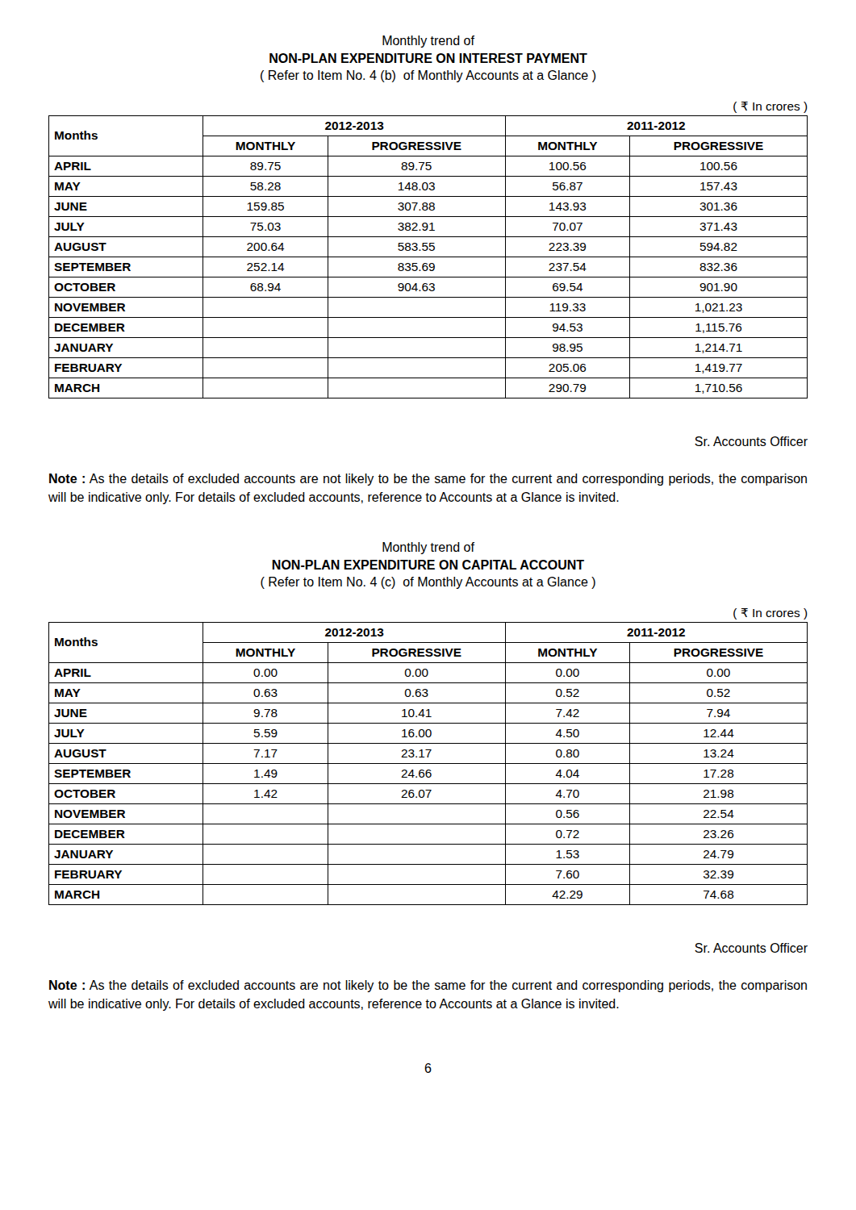Monthly trend of
NON-PLAN EXPENDITURE ON INTEREST PAYMENT
( Refer to Item No. 4 (b) of Monthly Accounts at a Glance )
( ₹ In crores )
| Months | 2012-2013 | 2011-2012 |
| --- | --- | --- |
| MONTHLY | PROGRESSIVE | MONTHLY | PROGRESSIVE |
| APRIL | 89.75 | 89.75 | 100.56 | 100.56 |
| MAY | 58.28 | 148.03 | 56.87 | 157.43 |
| JUNE | 159.85 | 307.88 | 143.93 | 301.36 |
| JULY | 75.03 | 382.91 | 70.07 | 371.43 |
| AUGUST | 200.64 | 583.55 | 223.39 | 594.82 |
| SEPTEMBER | 252.14 | 835.69 | 237.54 | 832.36 |
| OCTOBER | 68.94 | 904.63 | 69.54 | 901.90 |
| NOVEMBER | | | 119.33 | 1,021.23 |
| DECEMBER | | | 94.53 | 1,115.76 |
| JANUARY | | | 98.95 | 1,214.71 |
| FEBRUARY | | | 205.06 | 1,419.77 |
| MARCH | | | 290.79 | 1,710.56 |
Sr. Accounts Officer
Note : As the details of excluded accounts are not likely to be the same for the current and corresponding periods, the comparison will be indicative only. For details of excluded accounts, reference to Accounts at a Glance is invited.
Monthly trend of
NON-PLAN EXPENDITURE ON CAPITAL ACCOUNT
( Refer to Item No. 4 (c) of Monthly Accounts at a Glance )
( ₹ In crores )
| Months | 2012-2013 | 2011-2012 |
| --- | --- | --- |
| MONTHLY | PROGRESSIVE | MONTHLY | PROGRESSIVE |
| APRIL | 0.00 | 0.00 | 0.00 | 0.00 |
| MAY | 0.63 | 0.63 | 0.52 | 0.52 |
| JUNE | 9.78 | 10.41 | 7.42 | 7.94 |
| JULY | 5.59 | 16.00 | 4.50 | 12.44 |
| AUGUST | 7.17 | 23.17 | 0.80 | 13.24 |
| SEPTEMBER | 1.49 | 24.66 | 4.04 | 17.28 |
| OCTOBER | 1.42 | 26.07 | 4.70 | 21.98 |
| NOVEMBER | | | 0.56 | 22.54 |
| DECEMBER | | | 0.72 | 23.26 |
| JANUARY | | | 1.53 | 24.79 |
| FEBRUARY | | | 7.60 | 32.39 |
| MARCH | | | 42.29 | 74.68 |
Sr. Accounts Officer
Note : As the details of excluded accounts are not likely to be the same for the current and corresponding periods, the comparison will be indicative only. For details of excluded accounts, reference to Accounts at a Glance is invited.
6